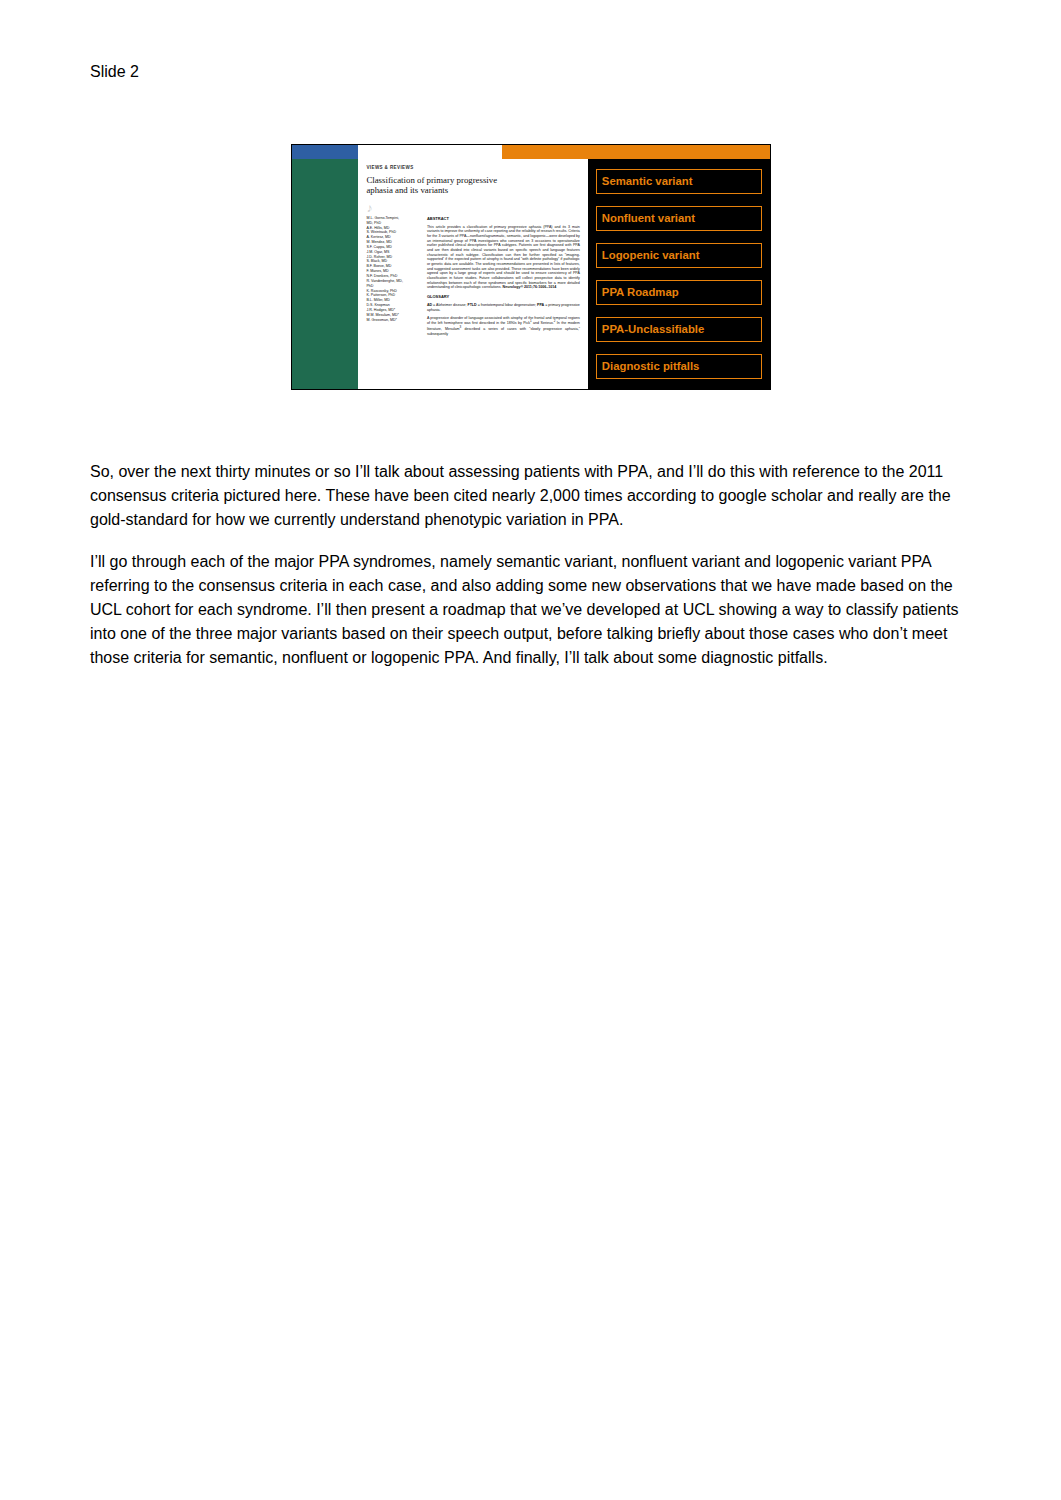Slide 2
VIEWS & REVIEWS
Classification of primary progressive
aphasia and its variants
♪
M.L. Gorno-Tempini,
MD, PhD
A.E. Hillis, MD
S. Weintraub, PhD
A. Kertesz, MD
M. Mendez, MD
S.F. Cappa, MD
J.M. Ogar, MS
J.D. Rohrer, MD
S. Black, MD
B.F. Boeve, MD
F. Manes, MD
N.F. Dronkers, PhD
R. Vandenberghe, MD,
PhD
K. Rascovsky, PhD
K. Patterson, PhD
B.L. Miller, MD
D.S. Knopman
J.R. Hodges, MD*
M.M. Mesulam, MD*
M. Grossman, MD*
ABSTRACT
This article provides a classification of primary progressive aphasia (PPA) and its 3 main variants to improve the uniformity of case reporting and the reliability of research results. Criteria for the 3 variants of PPA—nonfluent/agrammatic, semantic, and logopenic—were developed by an international group of PPA investigators who convened on 3 occasions to operationalize earlier published clinical descriptions for PPA subtypes. Patients are first diagnosed with PPA and are then divided into clinical variants based on specific speech and language features characteristic of each subtype. Classification can then be further specified as “imaging-supported” if the expected pattern of atrophy is found and “with definite pathology” if pathologic or genetic data are available. The working recommendations are presented in lists of features, and suggested assessment tasks are also provided. These recommendations have been widely agreed upon by a large group of experts and should be used to ensure consistency of PPA classification in future studies. Future collaborations will collect prospective data to identify relationships between each of these syndromes and specific biomarkers for a more detailed understanding of clinicopathologic correlations. Neurology® 2011;76:1006–1014
GLOSSARY
AD = Alzheimer disease; FTLD = frontotemporal lobar degeneration; PPA = primary progressive aphasia.
A progressive disorder of language associated with atrophy of the frontal and temporal regions of the left hemisphere was first described in the 1890s by Pick1 and Serieux.2 In the modern literature, Mesulam3 described a series of cases with “slowly progressive aphasia,” subsequently
Semantic variant
Nonfluent variant
Logopenic variant
PPA Roadmap
PPA-Unclassifiable
Diagnostic pitfalls
So, over the next thirty minutes or so I’ll talk about assessing patients with PPA, and I’ll do this with reference to the 2011 consensus criteria pictured here. These have been cited nearly 2,000 times according to google scholar and really are the gold-standard for how we currently understand phenotypic variation in PPA.
I’ll go through each of the major PPA syndromes, namely semantic variant, nonfluent variant and logopenic variant PPA referring to the consensus criteria in each case, and also adding some new observations that we have made based on the UCL cohort for each syndrome. I’ll then present a roadmap that we’ve developed at UCL showing a way to classify patients into one of the three major variants based on their speech output, before talking briefly about those cases who don’t meet those criteria for semantic, nonfluent or logopenic PPA. And finally, I’ll talk about some diagnostic pitfalls.